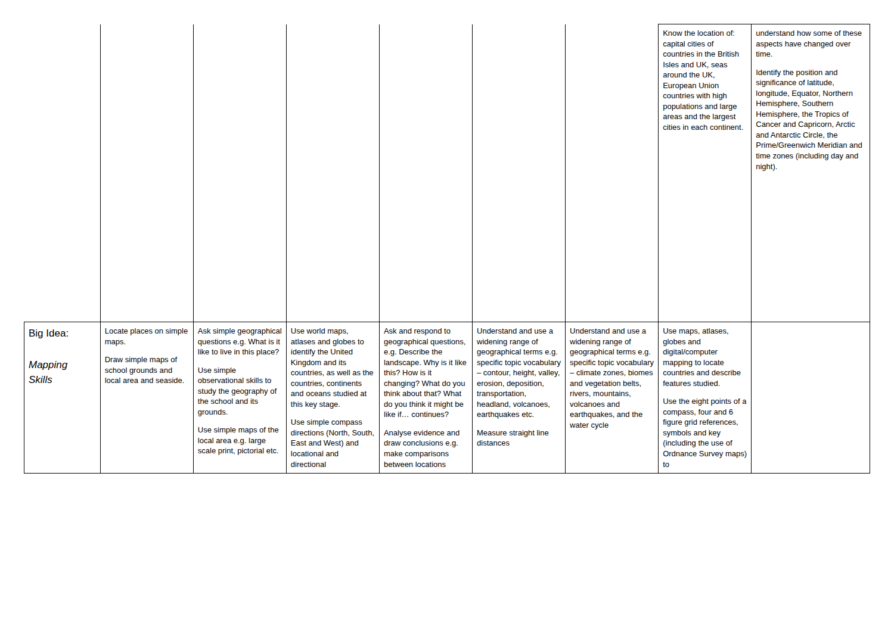| | | | | | | | Know the location of: capital cities of countries in the British Isles and UK, seas around the UK, European Union countries with high populations and large areas and the largest cities in each continent. | understand how some of these aspects have changed over time. Identify the position and significance of latitude, longitude, Equator, Northern Hemisphere, Southern Hemisphere, the Tropics of Cancer and Capricorn, Arctic and Antarctic Circle, the Prime/Greenwich Meridian and time zones (including day and night). |
| Big Idea: Mapping Skills | Locate places on simple maps. Draw simple maps of school grounds and local area and seaside. | Ask simple geographical questions e.g. What is it like to live in this place? Use simple observational skills to study the geography of the school and its grounds. Use simple maps of the local area e.g. large scale print, pictorial etc. | Use world maps, atlases and globes to identify the United Kingdom and its countries, as well as the countries, continents and oceans studied at this key stage. Use simple compass directions (North, South, East and West) and locational and directional | Ask and respond to geographical questions, e.g. Describe the landscape. Why is it like this? How is it changing? What do you think about that? What do you think it might be like if… continues? Analyse evidence and draw conclusions e.g. make comparisons between locations | Understand and use a widening range of geographical terms e.g. specific topic vocabulary – contour, height, valley, erosion, deposition, transportation, headland, volcanoes, earthquakes etc. Measure straight line distances | Understand and use a widening range of geographical terms e.g. specific topic vocabulary – climate zones, biomes and vegetation belts, rivers, mountains, volcanoes and earthquakes, and the water cycle | Use maps, atlases, globes and digital/computer mapping to locate countries and describe features studied. Use the eight points of a compass, four and 6 figure grid references, symbols and key (including the use of Ordnance Survey maps) to | |